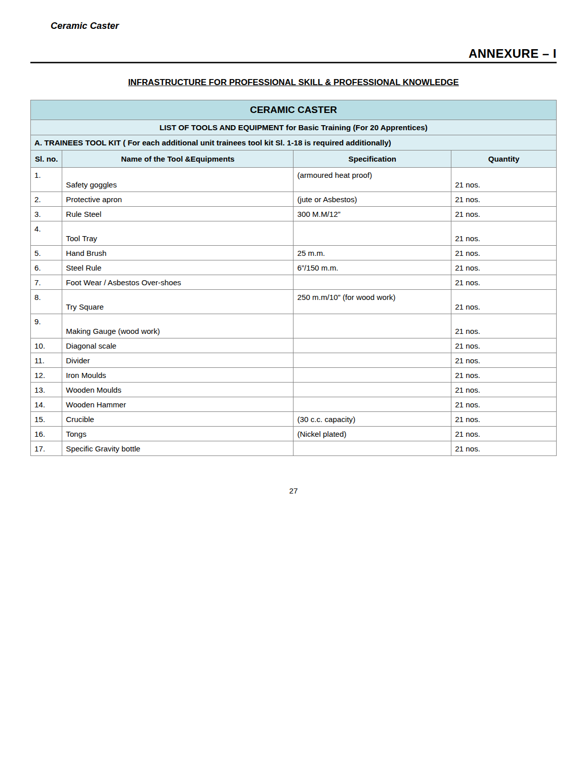Ceramic Caster
ANNEXURE – I
INFRASTRUCTURE FOR PROFESSIONAL SKILL & PROFESSIONAL KNOWLEDGE
| CERAMIC CASTER |
| LIST OF TOOLS AND EQUIPMENT for Basic Training (For 20 Apprentices) |
| A. TRAINEES TOOL KIT ( For each additional unit trainees tool kit Sl. 1-18 is required additionally) |
| Sl. no. | Name of the Tool &Equipments | Specification | Quantity |
| 1. | Safety goggles | (armoured heat proof) | 21 nos. |
| 2. | Protective apron | (jute or Asbestos) | 21 nos. |
| 3. | Rule Steel | 300 M.M/12” | 21 nos. |
| 4. | Tool Tray | | 21 nos. |
| 5. | Hand Brush | 25 m.m. | 21 nos. |
| 6. | Steel Rule | 6”/150 m.m. | 21 nos. |
| 7. | Foot Wear / Asbestos Over-shoes | | 21 nos. |
| 8. | Try Square | 250 m.m/10” (for wood work) | 21 nos. |
| 9. | Making Gauge (wood work) | | 21 nos. |
| 10. | Diagonal scale | | 21 nos. |
| 11. | Divider | | 21 nos. |
| 12. | Iron Moulds | | 21 nos. |
| 13. | Wooden Moulds | | 21 nos. |
| 14. | Wooden Hammer | | 21 nos. |
| 15. | Crucible | (30 c.c. capacity) | 21 nos. |
| 16. | Tongs | (Nickel plated) | 21 nos. |
| 17. | Specific Gravity bottle | | 21 nos. |
27